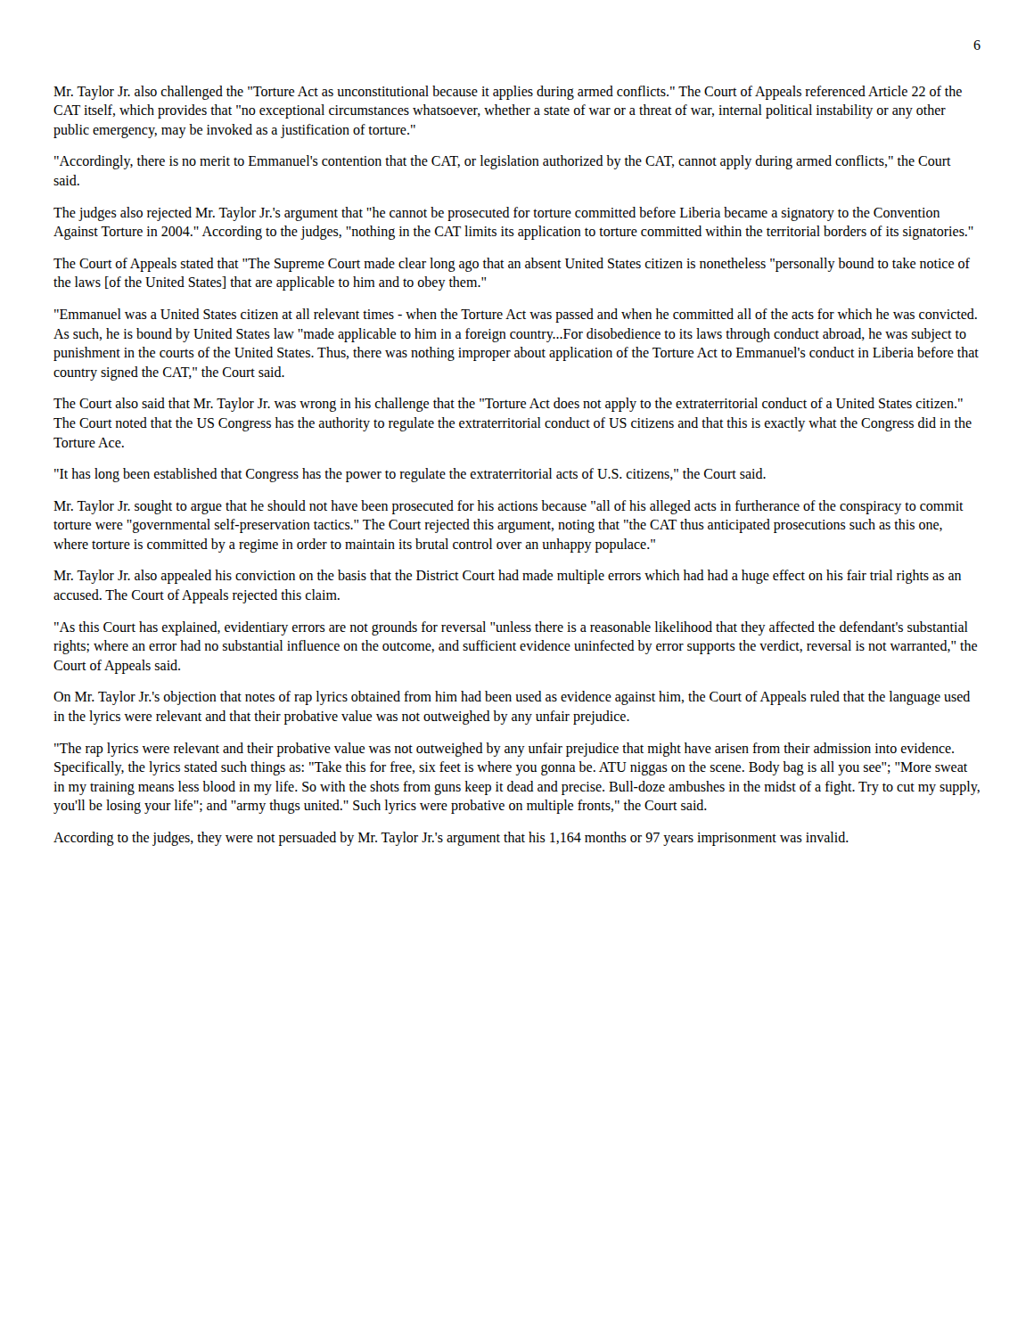6
Mr. Taylor Jr. also challenged the "Torture Act as unconstitutional because it applies during armed conflicts." The Court of Appeals referenced Article 22 of the CAT itself, which provides that "no exceptional circumstances whatsoever, whether a state of war or a threat of war, internal political instability or any other public emergency, may be invoked as a justification of torture."
"Accordingly, there is no merit to Emmanuel's contention that the CAT, or legislation authorized by the CAT, cannot apply during armed conflicts," the Court said.
The judges also rejected Mr. Taylor Jr.'s argument that "he cannot be prosecuted for torture committed before Liberia became a signatory to the Convention Against Torture in 2004." According to the judges, "nothing in the CAT limits its application to torture committed within the territorial borders of its signatories."
The Court of Appeals stated that "The Supreme Court made clear long ago that an absent United States citizen is nonetheless "personally bound to take notice of the laws [of the United States] that are applicable to him and to obey them."
"Emmanuel was a United States citizen at all relevant times - when the Torture Act was passed and when he committed all of the acts for which he was convicted. As such, he is bound by United States law "made applicable to him in a foreign country...For disobedience to its laws through conduct abroad, he was subject to punishment in the courts of the United States. Thus, there was nothing improper about application of the Torture Act to Emmanuel's conduct in Liberia before that country signed the CAT," the Court said.
The Court also said that Mr. Taylor Jr. was wrong in his challenge that the "Torture Act does not apply to the extraterritorial conduct of a United States citizen." The Court noted that the US Congress has the authority to regulate the extraterritorial conduct of US citizens and that this is exactly what the Congress did in the Torture Ace.
"It has long been established that Congress has the power to regulate the extraterritorial acts of U.S. citizens," the Court said.
Mr. Taylor Jr. sought to argue that he should not have been prosecuted for his actions because "all of his alleged acts in furtherance of the conspiracy to commit torture were "governmental self-preservation tactics." The Court rejected this argument, noting that "the CAT thus anticipated prosecutions such as this one, where torture is committed by a regime in order to maintain its brutal control over an unhappy populace."
Mr. Taylor Jr. also appealed his conviction on the basis that the District Court had made multiple errors which had had a huge effect on his fair trial rights as an accused. The Court of Appeals rejected this claim.
"As this Court has explained, evidentiary errors are not grounds for reversal "unless there is a reasonable likelihood that they affected the defendant's substantial rights; where an error had no substantial influence on the outcome, and sufficient evidence uninfected by error supports the verdict, reversal is not warranted," the Court of Appeals said.
On Mr. Taylor Jr.'s objection that notes of rap lyrics obtained from him had been used as evidence against him, the Court of Appeals ruled that the language used in the lyrics were relevant and that their probative value was not outweighed by any unfair prejudice.
"The rap lyrics were relevant and their probative value was not outweighed by any unfair prejudice that might have arisen from their admission into evidence. Specifically, the lyrics stated such things as: "Take this for free, six feet is where you gonna be. ATU niggas on the scene. Body bag is all you see"; "More sweat in my training means less blood in my life. So with the shots from guns keep it dead and precise. Bull-doze ambushes in the midst of a fight. Try to cut my supply, you'll be losing your life"; and "army thugs united." Such lyrics were probative on multiple fronts," the Court said.
According to the judges, they were not persuaded by Mr. Taylor Jr.'s argument that his 1,164 months or 97 years imprisonment was invalid.